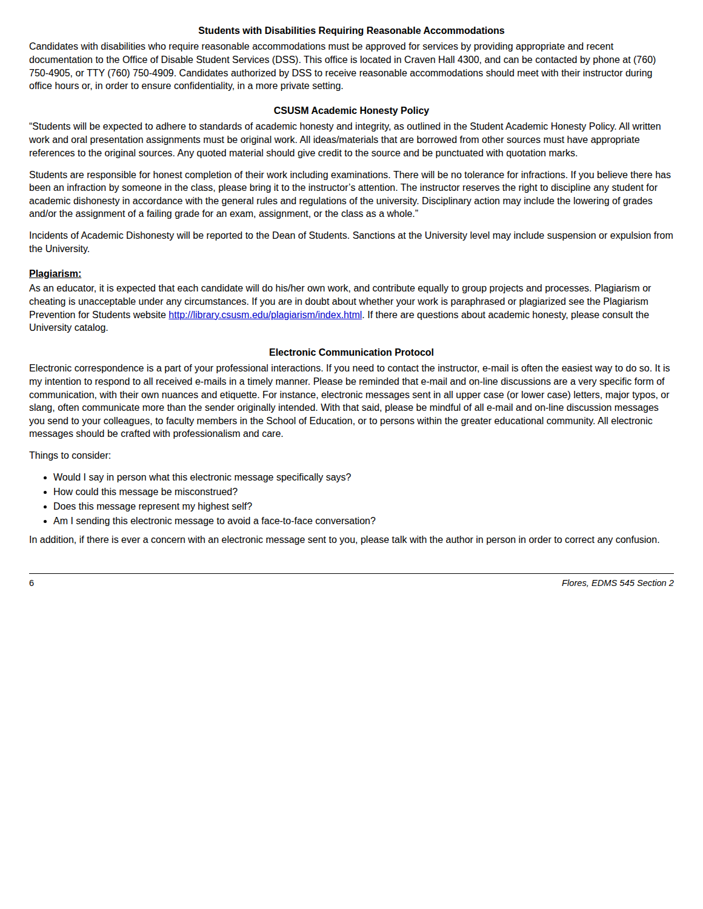Students with Disabilities Requiring Reasonable Accommodations
Candidates with disabilities who require reasonable accommodations must be approved for services by providing appropriate and recent documentation to the Office of Disable Student Services (DSS). This office is located in Craven Hall 4300, and can be contacted by phone at (760) 750-4905, or TTY (760) 750-4909. Candidates authorized by DSS to receive reasonable accommodations should meet with their instructor during office hours or, in order to ensure confidentiality, in a more private setting.
CSUSM Academic Honesty Policy
“Students will be expected to adhere to standards of academic honesty and integrity, as outlined in the Student Academic Honesty Policy. All written work and oral presentation assignments must be original work. All ideas/materials that are borrowed from other sources must have appropriate references to the original sources. Any quoted material should give credit to the source and be punctuated with quotation marks.
Students are responsible for honest completion of their work including examinations. There will be no tolerance for infractions. If you believe there has been an infraction by someone in the class, please bring it to the instructor’s attention. The instructor reserves the right to discipline any student for academic dishonesty in accordance with the general rules and regulations of the university. Disciplinary action may include the lowering of grades and/or the assignment of a failing grade for an exam, assignment, or the class as a whole.”
Incidents of Academic Dishonesty will be reported to the Dean of Students. Sanctions at the University level may include suspension or expulsion from the University.
Plagiarism:
As an educator, it is expected that each candidate will do his/her own work, and contribute equally to group projects and processes. Plagiarism or cheating is unacceptable under any circumstances. If you are in doubt about whether your work is paraphrased or plagiarized see the Plagiarism Prevention for Students website http://library.csusm.edu/plagiarism/index.html. If there are questions about academic honesty, please consult the University catalog.
Electronic Communication Protocol
Electronic correspondence is a part of your professional interactions. If you need to contact the instructor, e-mail is often the easiest way to do so. It is my intention to respond to all received e-mails in a timely manner. Please be reminded that e-mail and on-line discussions are a very specific form of communication, with their own nuances and etiquette. For instance, electronic messages sent in all upper case (or lower case) letters, major typos, or slang, often communicate more than the sender originally intended. With that said, please be mindful of all e-mail and on-line discussion messages you send to your colleagues, to faculty members in the School of Education, or to persons within the greater educational community. All electronic messages should be crafted with professionalism and care.
Things to consider:
Would I say in person what this electronic message specifically says?
How could this message be misconstrued?
Does this message represent my highest self?
Am I sending this electronic message to avoid a face-to-face conversation?
In addition, if there is ever a concern with an electronic message sent to you, please talk with the author in person in order to correct any confusion.
6 Flores, EDMS 545 Section 2